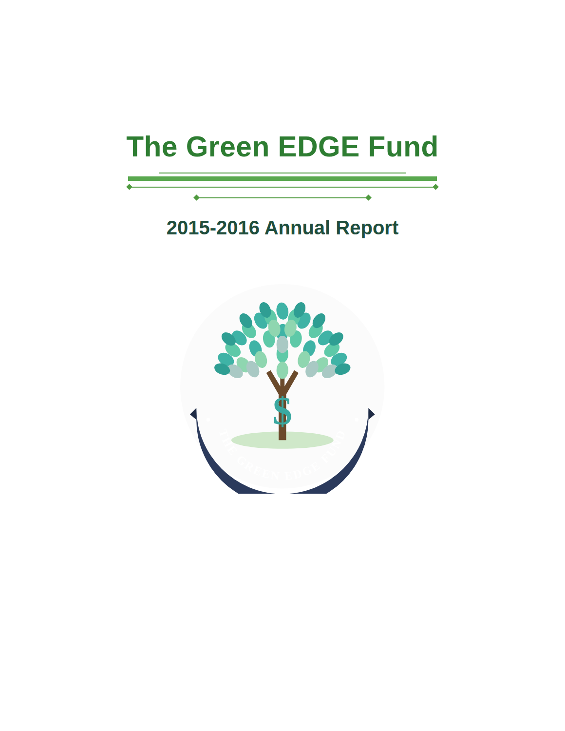The Green EDGE Fund
2015-2016 Annual Report
$ THE GREEN EDGE FUND